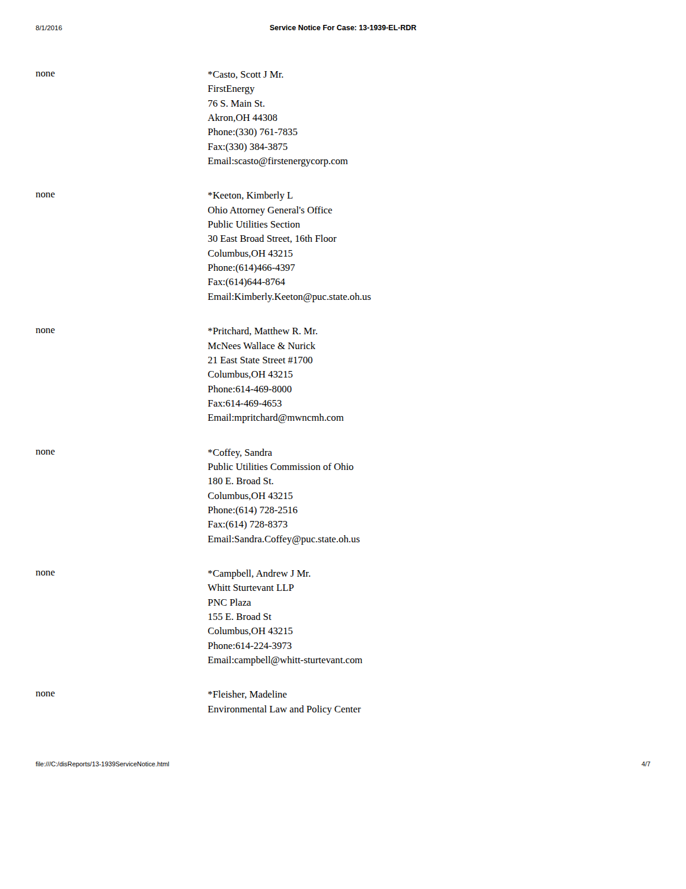8/1/2016
Service Notice For Case: 13-1939-EL-RDR
| none | *Casto, Scott J Mr. FirstEnergy 76 S. Main St. Akron,OH 44308 Phone:(330) 761-7835 Fax:(330) 384-3875 Email:scasto@firstenergycorp.com |
| none | *Keeton, Kimberly L Ohio Attorney General's Office Public Utilities Section 30 East Broad Street, 16th Floor Columbus,OH 43215 Phone:(614)466-4397 Fax:(614)644-8764 Email:Kimberly.Keeton@puc.state.oh.us |
| none | *Pritchard, Matthew R. Mr. McNees Wallace & Nurick 21 East State Street #1700 Columbus,OH 43215 Phone:614-469-8000 Fax:614-469-4653 Email:mpritchard@mwncmh.com |
| none | *Coffey, Sandra Public Utilities Commission of Ohio 180 E. Broad St. Columbus,OH 43215 Phone:(614) 728-2516 Fax:(614) 728-8373 Email:Sandra.Coffey@puc.state.oh.us |
| none | *Campbell, Andrew J Mr. Whitt Sturtevant LLP PNC Plaza 155 E. Broad St Columbus,OH 43215 Phone:614-224-3973 Email:campbell@whitt-sturtevant.com |
| none | *Fleisher, Madeline Environmental Law and Policy Center |
file:///C:/disReports/13-1939ServiceNotice.html
4/7